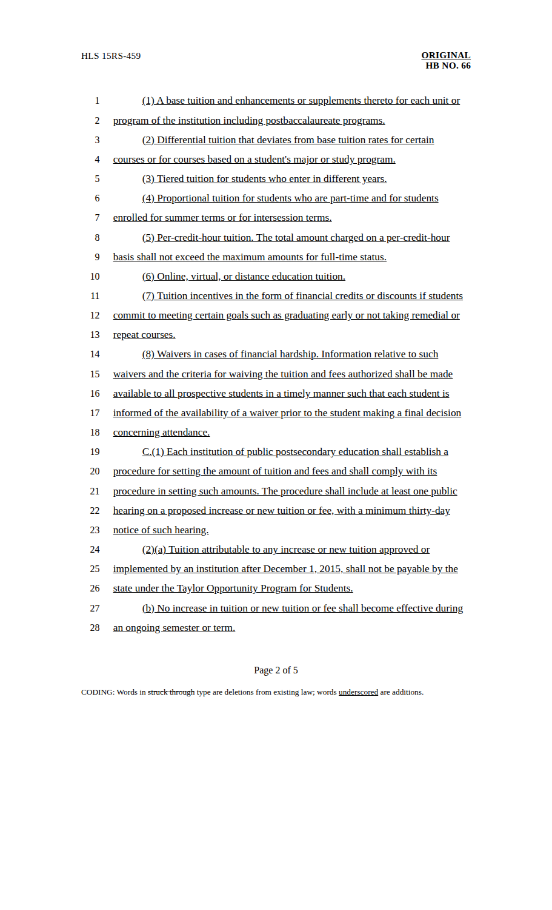HLS 15RS-459
ORIGINAL
HB NO. 66
(1) A base tuition and enhancements or supplements thereto for each unit or
program of the institution including postbaccalaureate programs.
(2) Differential tuition that deviates from base tuition rates for certain
courses or for courses based on a student's major or study program.
(3) Tiered tuition for students who enter in different years.
(4) Proportional tuition for students who are part-time and for students
enrolled for summer terms or for intersession terms.
(5) Per-credit-hour tuition. The total amount charged on a per-credit-hour
basis shall not exceed the maximum amounts for full-time status.
(6) Online, virtual, or distance education tuition.
(7) Tuition incentives in the form of financial credits or discounts if students
commit to meeting certain goals such as graduating early or not taking remedial or
repeat courses.
(8) Waivers in cases of financial hardship. Information relative to such
waivers and the criteria for waiving the tuition and fees authorized shall be made
available to all prospective students in a timely manner such that each student is
informed of the availability of a waiver prior to the student making a final decision
concerning attendance.
C.(1) Each institution of public postsecondary education shall establish a
procedure for setting the amount of tuition and fees and shall comply with its
procedure in setting such amounts. The procedure shall include at least one public
hearing on a proposed increase or new tuition or fee, with a minimum thirty-day
notice of such hearing.
(2)(a) Tuition attributable to any increase or new tuition approved or
implemented by an institution after December 1, 2015, shall not be payable by the
state under the Taylor Opportunity Program for Students.
(b) No increase in tuition or new tuition or fee shall become effective during
an ongoing semester or term.
Page 2 of 5
CODING: Words in struck through type are deletions from existing law; words underscored are additions.